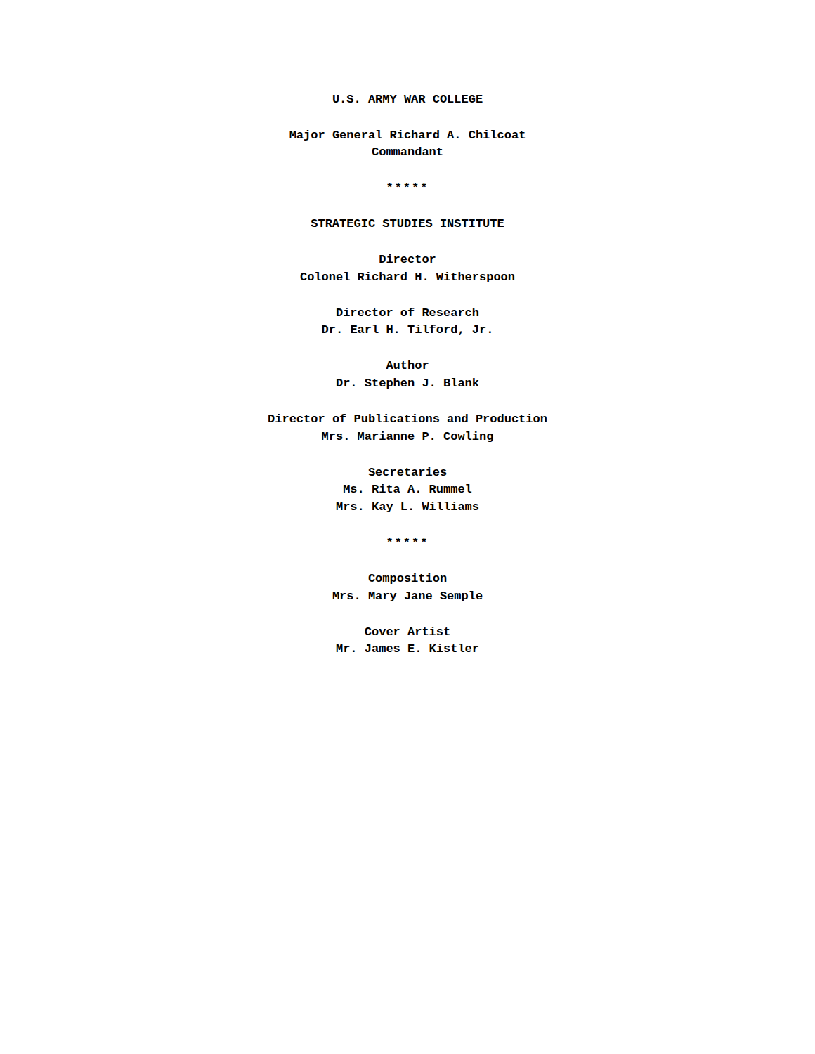U.S. ARMY WAR COLLEGE
Major General Richard A. Chilcoat
Commandant
*****
STRATEGIC STUDIES INSTITUTE
Director
Colonel Richard H. Witherspoon
Director of Research
Dr. Earl H. Tilford, Jr.
Author
Dr. Stephen J. Blank
Director of Publications and Production
Mrs. Marianne P. Cowling
Secretaries
Ms. Rita A. Rummel
Mrs. Kay L. Williams
*****
Composition
Mrs. Mary Jane Semple
Cover Artist
Mr. James E. Kistler